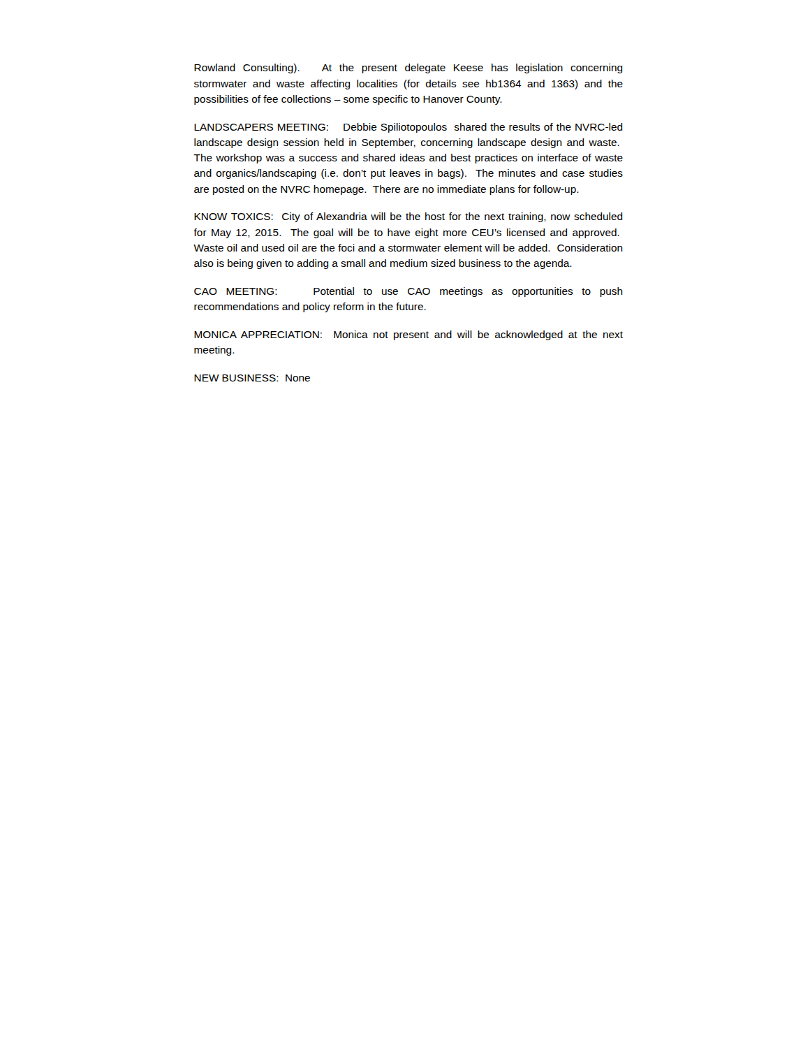Rowland Consulting). At the present delegate Keese has legislation concerning stormwater and waste affecting localities (for details see hb1364 and 1363) and the possibilities of fee collections – some specific to Hanover County.
LANDSCAPERS MEETING: Debbie Spiliotopoulos shared the results of the NVRC-led landscape design session held in September, concerning landscape design and waste. The workshop was a success and shared ideas and best practices on interface of waste and organics/landscaping (i.e. don’t put leaves in bags). The minutes and case studies are posted on the NVRC homepage. There are no immediate plans for follow-up.
KNOW TOXICS: City of Alexandria will be the host for the next training, now scheduled for May 12, 2015. The goal will be to have eight more CEU’s licensed and approved. Waste oil and used oil are the foci and a stormwater element will be added. Consideration also is being given to adding a small and medium sized business to the agenda.
CAO MEETING: Potential to use CAO meetings as opportunities to push recommendations and policy reform in the future.
MONICA APPRECIATION: Monica not present and will be acknowledged at the next meeting.
NEW BUSINESS: None